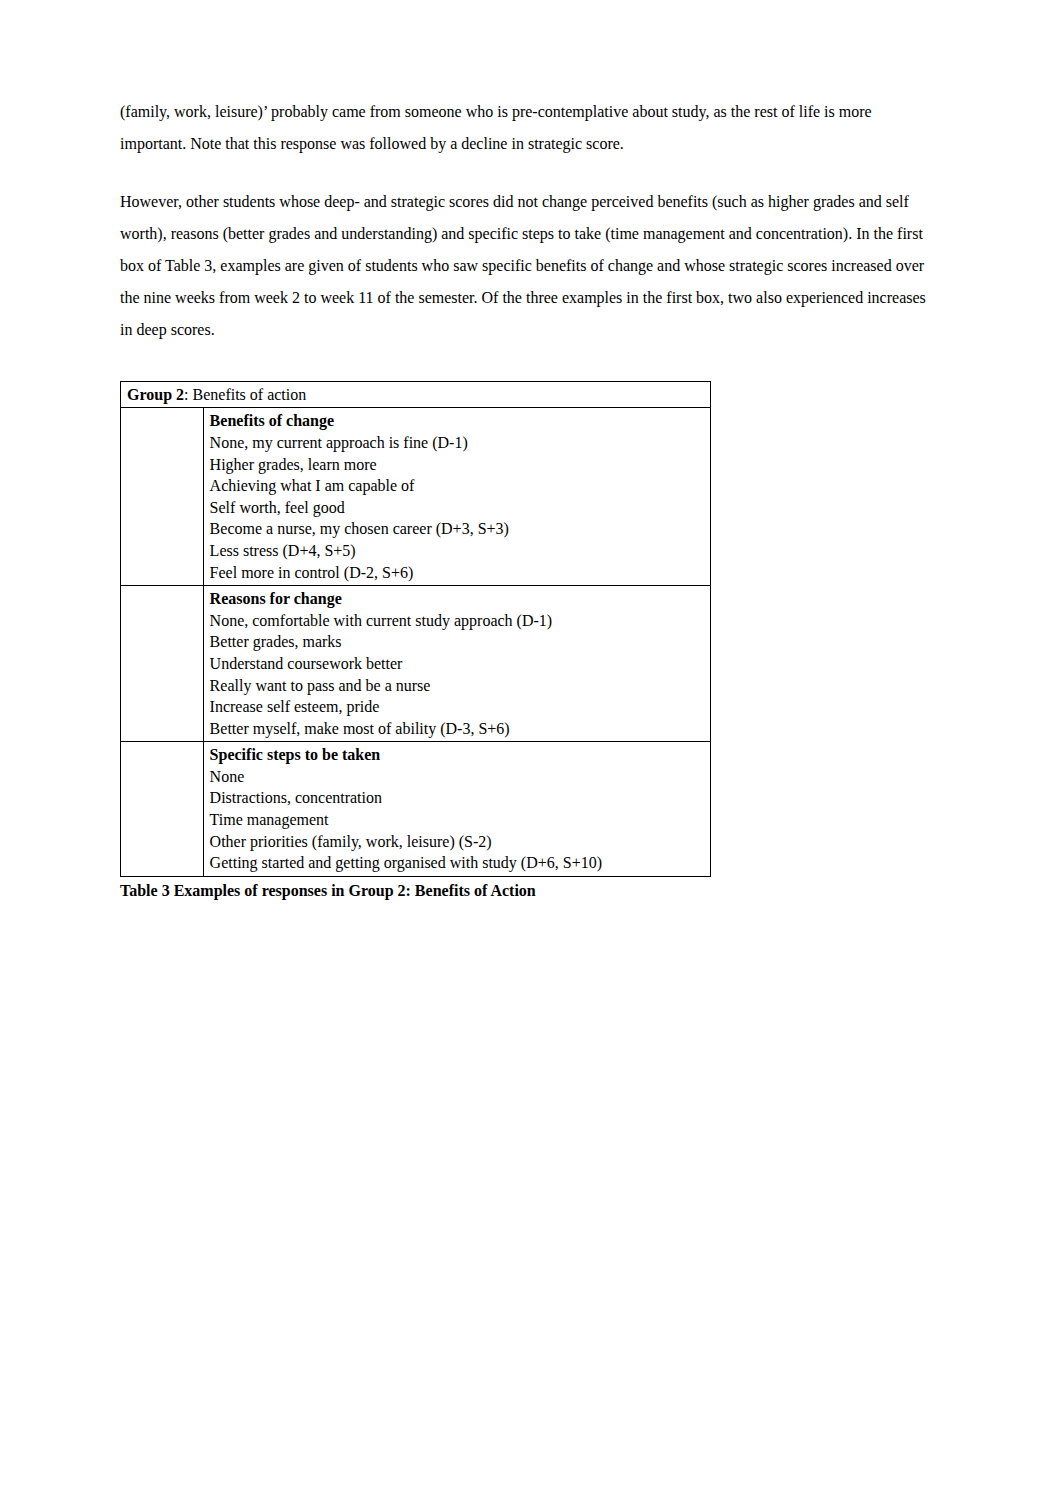(family, work, leisure)’ probably came from someone who is pre-contemplative about study, as the rest of life is more important. Note that this response was followed by a decline in strategic score.
However, other students whose deep- and strategic scores did not change perceived benefits (such as higher grades and self worth), reasons (better grades and understanding) and specific steps to take (time management and concentration). In the first box of Table 3, examples are given of students who saw specific benefits of change and whose strategic scores increased over the nine weeks from week 2 to week 11 of the semester. Of the three examples in the first box, two also experienced increases in deep scores.
| Group 2 : Benefits of action |
| | Benefits of change None, my current approach is fine (D-1) Higher grades, learn more Achieving what I am capable of Self worth, feel good Become a nurse, my chosen career (D+3, S+3) Less stress (D+4, S+5) Feel more in control (D-2, S+6) |
| | Reasons for change None, comfortable with current study approach (D-1) Better grades, marks Understand coursework better Really want to pass and be a nurse Increase self esteem, pride Better myself, make most of ability (D-3, S+6) |
| | Specific steps to be taken None Distractions, concentration Time management Other priorities (family, work, leisure) (S-2) Getting started and getting organised with study (D+6, S+10) |
Table 3 Examples of responses in Group 2: Benefits of Action